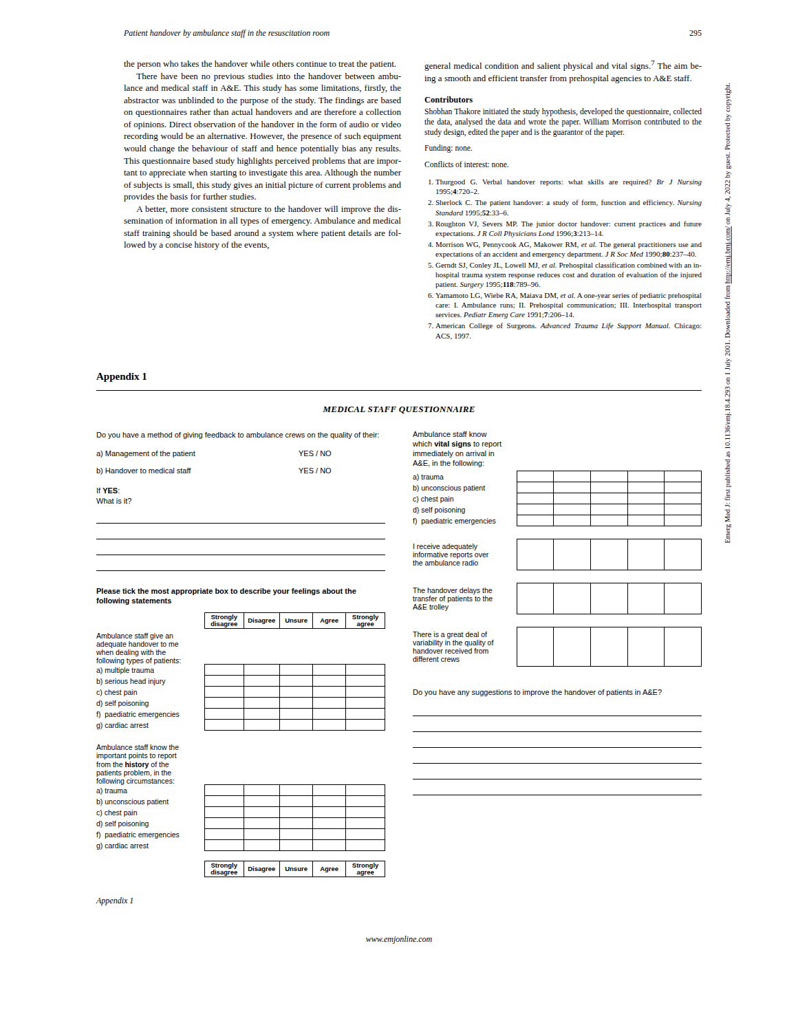Emerg Med J: first published as 10.1136/emj.18.4.293 on 1 July 2001. Downloaded from http://emj.bmj.com/ on July 4, 2022 by guest. Protected by copyright.
Patient handover by ambulance staff in the resuscitation room 295
the person who takes the handover while others continue to treat the patient.
There have been no previous studies into the handover between ambulance and medical staff in A&E. This study has some limitations, firstly, the abstractor was unblinded to the purpose of the study. The findings are based on questionnaires rather than actual handovers and are therefore a collection of opinions. Direct observation of the handover in the form of audio or video recording would be an alternative. However, the presence of such equipment would change the behaviour of staff and hence potentially bias any results. This questionnaire based study highlights perceived problems that are important to appreciate when starting to investigate this area. Although the number of subjects is small, this study gives an initial picture of current problems and provides the basis for further studies.
A better, more consistent structure to the handover will improve the dissemination of information in all types of emergency. Ambulance and medical staff training should be based around a system where patient details are followed by a concise history of the events,
general medical condition and salient physical and vital signs.7 The aim being a smooth and efficient transfer from prehospital agencies to A&E staff.
Contributors
Shobhan Thakore initiated the study hypothesis, developed the questionnaire, collected the data, analysed the data and wrote the paper. William Morrison contributed to the study design, edited the paper and is the guarantor of the paper.
Funding: none.
Conflicts of interest: none.
Thurgood G. Verbal handover reports: what skills are required? Br J Nursing 1995;4:720–2.
Sherlock C. The patient handover: a study of form, function and efficiency. Nursing Standard 1995;52:33–6.
Roughton VJ, Severs MP. The junior doctor handover: current practices and future expectations. J R Coll Physicians Lond 1996;3:213–14.
Morrison WG, Pennycook AG, Makower RM, et al. The general practitioners use and expectations of an accident and emergency department. J R Soc Med 1990;80:237–40.
Gerndt SJ, Conley JL, Lowell MJ, et al. Prehospital classification combined with an in-hospital trauma system response reduces cost and duration of evaluation of the injured patient. Surgery 1995;118:789–96.
Yamamoto LG, Wiebe RA, Maiava DM, et al. A one-year series of pediatric prehospital care: I. Ambulance runs; II. Prehospital communication; III. Interhospital transport services. Pediatr Emerg Care 1991;7:206–14.
American College of Surgeons. Advanced Trauma Life Support Manual. Chicago: ACS, 1997.
Appendix 1
MEDICAL STAFF QUESTIONNAIRE
Do you have a method of giving feedback to ambulance crews on the quality of their:
a) Management of the patient YES / NO
b) Handover to medical staff YES / NO
If YES:
What is it?
Please tick the most appropriate box to describe your feelings about the following statements
| | Strongly disagree | Disagree | Unsure | Agree | Strongly agree |
| Ambulance staff give an adequate handover to me when dealing with the following types of patients: | | | | | |
| a) multiple trauma | | | | | |
| b) serious head injury | | | | | |
| c) chest pain | | | | | |
| d) self poisoning | | | | | |
| f) paediatric emergencies | | | | | |
| g) cardiac arrest | | | | | |
| Ambulance staff know the important points to report from the history of the patients problem, in the following circumstances: | | | | | |
| a) trauma | | | | | |
| b) unconscious patient | | | | | |
| c) chest pain | | | | | |
| d) self poisoning | | | | | |
| f) paediatric emergencies | | | | | |
| g) cardiac arrest | | | | | |
| | Strongly disagree | Disagree | Unsure | Agree | Strongly agree |
Ambulance staff know
which vital signs to report
immediately on arrival in
A&E, in the following:
| a) trauma | | | | | |
| b) unconscious patient | | | | | |
| c) chest pain | | | | | |
| d) self poisoning | | | | | |
| f) paediatric emergencies | | | | | |
| I receive adequately informative reports over the ambulance radio | | | | | |
| The handover delays the transfer of patients to the A&E trolley | | | | | |
| There is a great deal of variability in the quality of handover received from different crews | | | | | |
Do you have any suggestions to improve the handover of patients in A&E?
Appendix 1
www.emjonline.com